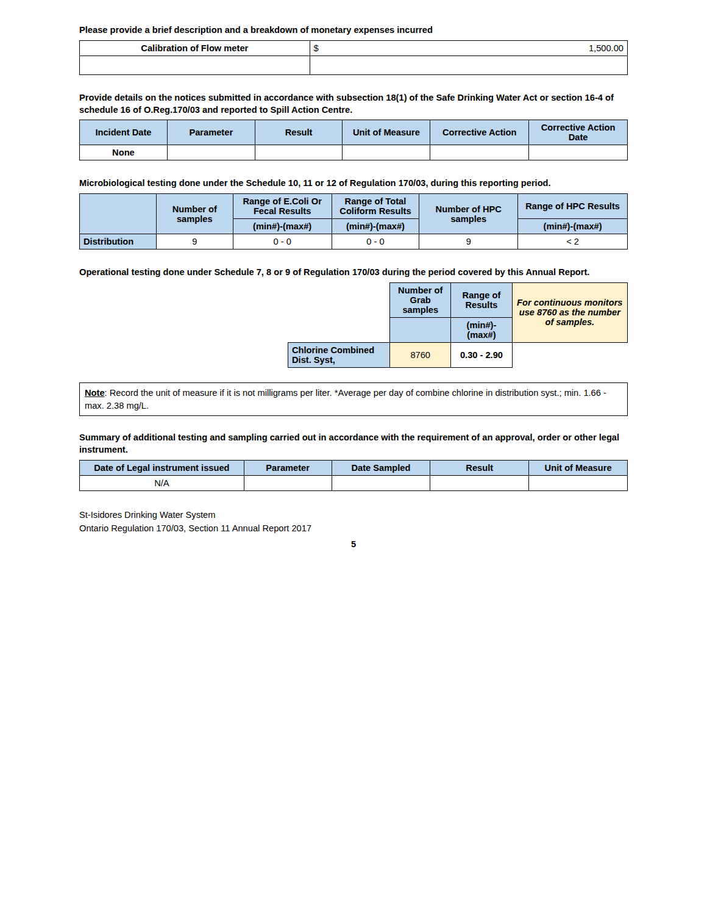Please provide a brief description and a breakdown of monetary expenses incurred
| Calibration of Flow meter | $ 1,500.00 |
Provide details on the notices submitted in accordance with subsection 18(1) of the Safe Drinking Water Act or section 16-4 of schedule 16 of O.Reg.170/03 and reported to Spill Action Centre.
| Incident Date | Parameter | Result | Unit of Measure | Corrective Action | Corrective Action Date |
| --- | --- | --- | --- | --- | --- |
| None | | | | | |
Microbiological testing done under the Schedule 10, 11 or 12 of Regulation 170/03, during this reporting period.
| | Number of samples | Range of E.Coli Or Fecal Results | Range of Total Coliform Results | Number of HPC samples | Range of HPC Results |
| --- | --- | --- | --- | --- | --- |
| (min#)-(max#) | (min#)-(max#) | (min#)-(max#) |
| Distribution | 9 | 0 - 0 | 0 - 0 | 9 | < 2 |
Operational testing done under Schedule 7, 8 or 9 of Regulation 170/03 during the period covered by this Annual Report.
| | Number of Grab samples | Range of Results | For continuous monitors use 8760 as the number of samples. |
| | | (min#)-(max#) |
| Chlorine Combined Dist. Syst, | 8760 | 0.30 - 2.90 | |
Note: Record the unit of measure if it is not milligrams per liter. *Average per day of combine chlorine in distribution syst.; min. 1.66 - max. 2.38 mg/L.
Summary of additional testing and sampling carried out in accordance with the requirement of an approval, order or other legal instrument.
| Date of Legal instrument issued | Parameter | Date Sampled | Result | Unit of Measure |
| --- | --- | --- | --- | --- |
| N/A | | | | |
St-Isidores Drinking Water System
Ontario Regulation 170/03, Section 11 Annual Report 2017
5